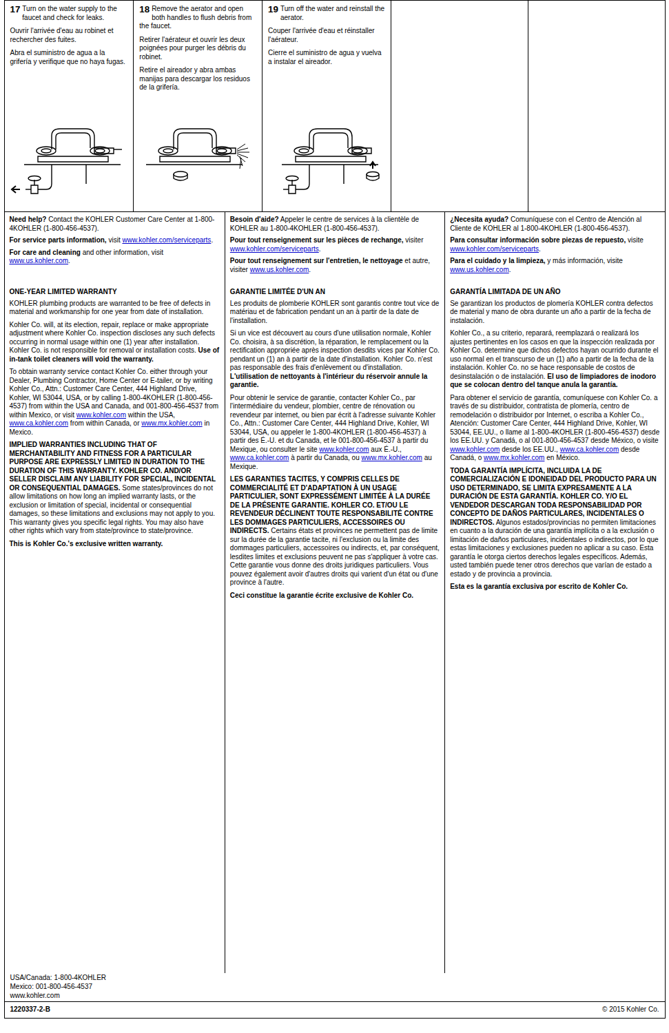17 Turn on the water supply to the faucet and check for leaks.
Ouvrir l'arrivée d'eau au robinet et rechercher des fuites.
Abra el suministro de agua a la grifería y verifique que no haya fugas.
18 Remove the aerator and open both handles to flush debris from the faucet.
Retirer l'aérateur et ouvrir les deux poignées pour purger les débris du robinet.
Retire el aireador y abra ambas manijas para descargar los residuos de la grifería.
19 Turn off the water and reinstall the aerator.
Couper l'arrivée d'eau et réinstaller l'aérateur.
Cierre el suministro de agua y vuelva a instalar el aireador.
Need help? Contact the KOHLER Customer Care Center at 1-800-4KOHLER (1-800-456-4537).
For service parts information, visit www.kohler.com/serviceparts.
For care and cleaning and other information, visit www.us.kohler.com.
Besoin d'aide? Appeler le centre de services à la clientèle de KOHLER au 1-800-4KOHLER (1-800-456-4537).
Pour tout renseignement sur les pièces de rechange, visiter www.kohler.com/serviceparts.
Pour tout renseignement sur l'entretien, le nettoyage et autre, visiter www.us.kohler.com.
¿Necesita ayuda? Comuníquese con el Centro de Atención al Cliente de KOHLER al 1-800-4KOHLER (1-800-456-4537).
Para consultar información sobre piezas de repuesto, visite www.kohler.com/serviceparts.
Para el cuidado y la limpieza, y más información, visite www.us.kohler.com.
One-Year Limited Warranty
KOHLER plumbing products are warranted to be free of defects in material and workmanship for one year from date of installation.
Kohler Co. will, at its election, repair, replace or make appropriate adjustment where Kohler Co. inspection discloses any such defects occurring in normal usage within one (1) year after installation. Kohler Co. is not responsible for removal or installation costs. Use of in-tank toilet cleaners will void the warranty.
To obtain warranty service contact Kohler Co. either through your Dealer, Plumbing Contractor, Home Center or E-tailer, or by writing Kohler Co., Attn.: Customer Care Center, 444 Highland Drive, Kohler, WI 53044, USA, or by calling 1-800-4KOHLER (1-800-456-4537) from within the USA and Canada, and 001-800-456-4537 from within Mexico, or visit www.kohler.com within the USA, www.ca.kohler.com from within Canada, or www.mx.kohler.com in Mexico.
IMPLIED WARRANTIES INCLUDING THAT OF MERCHANTABILITY AND FITNESS FOR A PARTICULAR PURPOSE ARE EXPRESSLY LIMITED IN DURATION TO THE DURATION OF THIS WARRANTY. KOHLER CO. AND/OR SELLER DISCLAIM ANY LIABILITY FOR SPECIAL, INCIDENTAL OR CONSEQUENTIAL DAMAGES. Some states/provinces do not allow limitations on how long an implied warranty lasts, or the exclusion or limitation of special, incidental or consequential damages, so these limitations and exclusions may not apply to you. This warranty gives you specific legal rights. You may also have other rights which vary from state/province to state/province.
This is Kohler Co.'s exclusive written warranty.
Garantie limitée d'un an
Les produits de plomberie KOHLER sont garantis contre tout vice de matériau et de fabrication pendant un an à partir de la date de l'installation.
Si un vice est découvert au cours d'une utilisation normale, Kohler Co. choisira, à sa discrétion, la réparation, le remplacement ou la rectification appropriée après inspection desdits vices par Kohler Co. pendant un (1) an à partir de la date d'installation. Kohler Co. n'est pas responsable des frais d'enlèvement ou d'installation. L'utilisation de nettoyants à l'intérieur du réservoir annule la garantie.
Pour obtenir le service de garantie, contacter Kohler Co., par l'intermédiaire du vendeur, plombier, centre de rénovation ou revendeur par internet, ou bien par écrit à l'adresse suivante Kohler Co., Attn.: Customer Care Center, 444 Highland Drive, Kohler, WI 53044, USA, ou appeler le 1-800-4KOHLER (1-800-456-4537) à partir des É.-U. et du Canada, et le 001-800-456-4537 à partir du Mexique, ou consulter le site www.kohler.com aux É.-U., www.ca.kohler.com à partir du Canada, ou www.mx.kohler.com au Mexique.
LES GARANTIES TACITES, Y COMPRIS CELLES DE COMMERCIALITÉ ET D'ADAPTATION À UN USAGE PARTICULIER, SONT EXPRESSÉMENT LIMITÉE À LA DURÉE DE LA PRÉSENTE GARANTIE. KOHLER CO. ET/OU LE REVENDEUR DÉCLINENT TOUTE RESPONSABILITÉ CONTRE LES DOMMAGES PARTICULIERS, ACCESSOIRES OU INDIRECTS. Certains états et provinces ne permettent pas de limite sur la durée de la garantie tacite, ni l'exclusion ou la limite des dommages particuliers, accessoires ou indirects, et, par conséquent, lesdites limites et exclusions peuvent ne pas s'appliquer à votre cas. Cette garantie vous donne des droits juridiques particuliers. Vous pouvez également avoir d'autres droits qui varient d'un état ou d'une province à l'autre.
Ceci constitue la garantie écrite exclusive de Kohler Co.
Garantía limitada de un año
Se garantizan los productos de plomería KOHLER contra defectos de material y mano de obra durante un año a partir de la fecha de instalación.
Kohler Co., a su criterio, reparará, reemplazará o realizará los ajustes pertinentes en los casos en que la inspección realizada por Kohler Co. determine que dichos defectos hayan ocurrido durante el uso normal en el transcurso de un (1) año a partir de la fecha de la instalación. Kohler Co. no se hace responsable de costos de desinstalación o de instalación. El uso de limpiadores de inodoro que se colocan dentro del tanque anula la garantía.
Para obtener el servicio de garantía, comuníquese con Kohler Co. a través de su distribuidor, contratista de plomería, centro de remodelación o distribuidor por Internet, o escriba a Kohler Co., Atención: Customer Care Center, 444 Highland Drive, Kohler, WI 53044, EE.UU., o llame al 1-800-4KOHLER (1-800-456-4537) desde los EE.UU. y Canadá, o al 001-800-456-4537 desde México, o visite www.kohler.com desde los EE.UU., www.ca.kohler.com desde Canadá, o www.mx.kohler.com en México.
TODA GARANTÍA IMPLÍCITA, INCLUIDA LA DE COMERCIALIZACIÓN E IDONEIDAD DEL PRODUCTO PARA UN USO DETERMINADO, SE LIMITA EXPRESAMENTE A LA DURACIÓN DE ESTA GARANTÍA. KOHLER CO. Y/O EL VENDEDOR DESCARGAN TODA RESPONSABILIDAD POR CONCEPTO DE DAÑOS PARTICULARES, INCIDENTALES O INDIRECTOS. Algunos estados/provincias no permiten limitaciones en cuanto a la duración de una garantía implícita o a la exclusión o limitación de daños particulares, incidentales o indirectos, por lo que estas limitaciones y exclusiones pueden no aplicar a su caso. Esta garantía le otorga ciertos derechos legales específicos. Además, usted también puede tener otros derechos que varían de estado a estado y de provincia a provincia.
Esta es la garantía exclusiva por escrito de Kohler Co.
USA/Canada: 1-800-4KOHLER
Mexico: 001-800-456-4537
www.kohler.com
1220337-2-B
© 2015 Kohler Co.